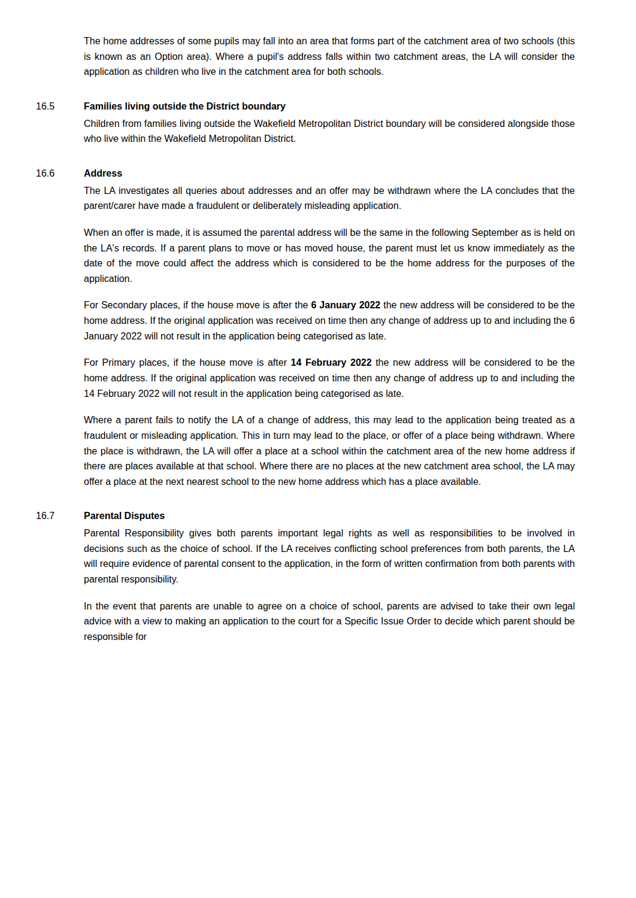The home addresses of some pupils may fall into an area that forms part of the catchment area of two schools (this is known as an Option area). Where a pupil's address falls within two catchment areas, the LA will consider the application as children who live in the catchment area for both schools.
16.5
Families living outside the District boundary
Children from families living outside the Wakefield Metropolitan District boundary will be considered alongside those who live within the Wakefield Metropolitan District.
16.6
Address
The LA investigates all queries about addresses and an offer may be withdrawn where the LA concludes that the parent/carer have made a fraudulent or deliberately misleading application.
When an offer is made, it is assumed the parental address will be the same in the following September as is held on the LA's records. If a parent plans to move or has moved house, the parent must let us know immediately as the date of the move could affect the address which is considered to be the home address for the purposes of the application.
For Secondary places, if the house move is after the 6 January 2022 the new address will be considered to be the home address. If the original application was received on time then any change of address up to and including the 6 January 2022 will not result in the application being categorised as late.
For Primary places, if the house move is after 14 February 2022 the new address will be considered to be the home address. If the original application was received on time then any change of address up to and including the 14 February 2022 will not result in the application being categorised as late.
Where a parent fails to notify the LA of a change of address, this may lead to the application being treated as a fraudulent or misleading application. This in turn may lead to the place, or offer of a place being withdrawn. Where the place is withdrawn, the LA will offer a place at a school within the catchment area of the new home address if there are places available at that school. Where there are no places at the new catchment area school, the LA may offer a place at the next nearest school to the new home address which has a place available.
16.7
Parental Disputes
Parental Responsibility gives both parents important legal rights as well as responsibilities to be involved in decisions such as the choice of school. If the LA receives conflicting school preferences from both parents, the LA will require evidence of parental consent to the application, in the form of written confirmation from both parents with parental responsibility.
In the event that parents are unable to agree on a choice of school, parents are advised to take their own legal advice with a view to making an application to the court for a Specific Issue Order to decide which parent should be responsible for